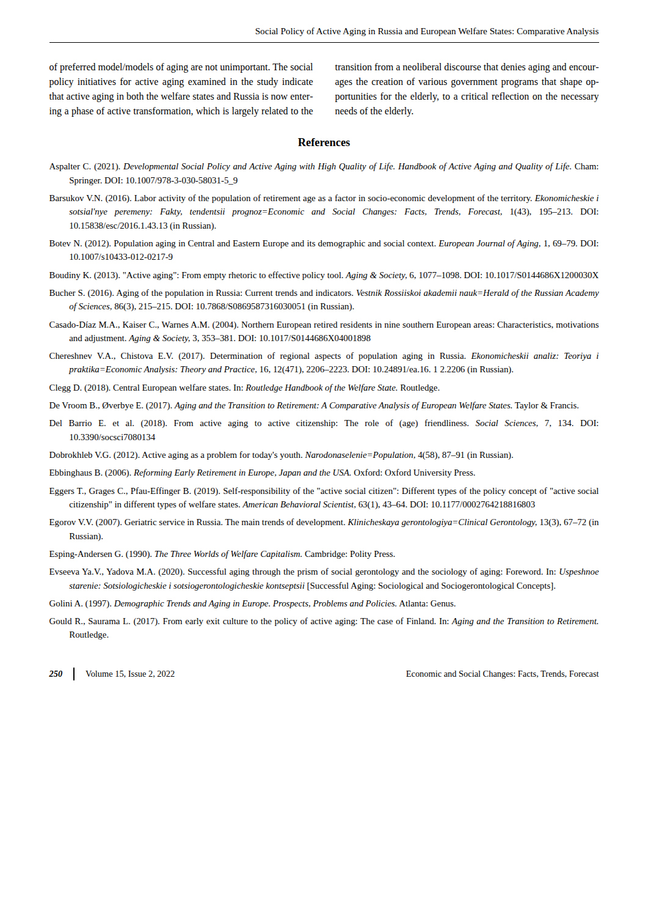Social Policy of Active Aging in Russia and European Welfare States: Comparative Analysis
of preferred model/models of aging are not unimportant. The social policy initiatives for active aging examined in the study indicate that active aging in both the welfare states and Russia is now entering a phase of active transformation, which is largely related to the transition from a neoliberal discourse that denies aging and encourages the creation of various government programs that shape opportunities for the elderly, to a critical reflection on the necessary needs of the elderly.
References
Aspalter C. (2021). Developmental Social Policy and Active Aging with High Quality of Life. Handbook of Active Aging and Quality of Life. Cham: Springer. DOI: 10.1007/978-3-030-58031-5_9
Barsukov V.N. (2016). Labor activity of the population of retirement age as a factor in socio-economic development of the territory. Ekonomicheskie i sotsial'nye peremeny: Fakty, tendentsii prognoz=Economic and Social Changes: Facts, Trends, Forecast, 1(43), 195–213. DOI: 10.15838/esc/2016.1.43.13 (in Russian).
Botev N. (2012). Population aging in Central and Eastern Europe and its demographic and social context. European Journal of Aging, 1, 69–79. DOI: 10.1007/s10433-012-0217-9
Boudiny K. (2013). "Active aging": From empty rhetoric to effective policy tool. Aging & Society, 6, 1077–1098. DOI: 10.1017/S0144686X1200030X
Bucher S. (2016). Aging of the population in Russia: Current trends and indicators. Vestnik Rossiiskoi akademii nauk=Herald of the Russian Academy of Sciences, 86(3), 215–215. DOI: 10.7868/S0869587316030051 (in Russian).
Casado-Díaz M.A., Kaiser C., Warnes A.M. (2004). Northern European retired residents in nine southern European areas: Characteristics, motivations and adjustment. Aging & Society, 3, 353–381. DOI: 10.1017/S0144686X04001898
Chereshnev V.A., Chistova E.V. (2017). Determination of regional aspects of population aging in Russia. Ekonomicheskii analiz: Teoriya i praktika=Economic Analysis: Theory and Practice, 16, 12(471), 2206–2223. DOI: 10.24891/ea.16. 1 2.2206 (in Russian).
Clegg D. (2018). Central European welfare states. In: Routledge Handbook of the Welfare State. Routledge.
De Vroom B., Øverbye E. (2017). Aging and the Transition to Retirement: A Comparative Analysis of European Welfare States. Taylor & Francis.
Del Barrio E. et al. (2018). From active aging to active citizenship: The role of (age) friendliness. Social Sciences, 7, 134. DOI: 10.3390/socsci7080134
Dobrokhleb V.G. (2012). Active aging as a problem for today's youth. Narodonaselenie=Population, 4(58), 87–91 (in Russian).
Ebbinghaus B. (2006). Reforming Early Retirement in Europe, Japan and the USA. Oxford: Oxford University Press.
Eggers T., Grages C., Pfau-Effinger B. (2019). Self-responsibility of the "active social citizen": Different types of the policy concept of "active social citizenship" in different types of welfare states. American Behavioral Scientist, 63(1), 43–64. DOI: 10.1177/0002764218816803
Egorov V.V. (2007). Geriatric service in Russia. The main trends of development. Klinicheskaya gerontologiya=Clinical Gerontology, 13(3), 67–72 (in Russian).
Esping-Andersen G. (1990). The Three Worlds of Welfare Capitalism. Cambridge: Polity Press.
Evseeva Ya.V., Yadova M.A. (2020). Successful aging through the prism of social gerontology and the sociology of aging: Foreword. In: Uspeshnoe starenie: Sotsiologicheskie i sotsiogerontologicheskie kontseptsii [Successful Aging: Sociological and Sociogerontological Concepts].
Golini A. (1997). Demographic Trends and Aging in Europe. Prospects, Problems and Policies. Atlanta: Genus.
Gould R., Saurama L. (2017). From early exit culture to the policy of active aging: The case of Finland. In: Aging and the Transition to Retirement. Routledge.
250 Volume 15, Issue 2, 2022 Economic and Social Changes: Facts, Trends, Forecast